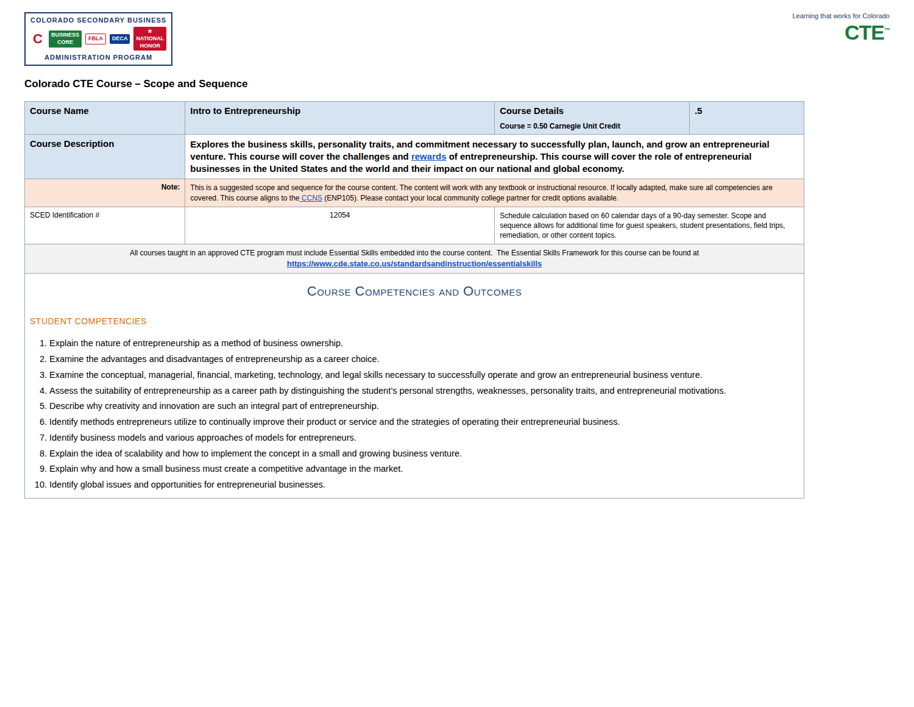COLORADO SECONDARY BUSINESS
C BUSINESS
CORE FBLA DECA ★
NATIONAL
HONOR
ADMINISTRATION PROGRAM
Learning that works for Colorado
CTE™
Colorado CTE Course – Scope and Sequence
| Course Name | Intro to Entrepreneurship | Course Details Course = 0.50 Carnegie Unit Credit | .5 |
| Course Description | Explores the business skills, personality traits, and commitment necessary to successfully plan, launch, and grow an entrepreneurial venture. This course will cover the challenges and rewards of entrepreneurship. This course will cover the role of entrepreneurial businesses in the United States and the world and their impact on our national and global economy. |
| Note: | This is a suggested scope and sequence for the course content. The content will work with any textbook or instructional resource. If locally adapted, make sure all competencies are covered. This course aligns to the CCNS (ENP105). Please contact your local community college partner for credit options available. |
| SCED Identification # | 12054 | Schedule calculation based on 60 calendar days of a 90-day semester. Scope and sequence allows for additional time for guest speakers, student presentations, field trips, remediation, or other content topics. |
| All courses taught in an approved CTE program must include Essential Skills embedded into the course content. The Essential Skills Framework for this course can be found at https://www.cde.state.co.us/standardsandinstruction/essentialskills |
| Course Competencies and Outcomes STUDENT COMPETENCIES Explain the nature of entrepreneurship as a method of business ownership. Examine the advantages and disadvantages of entrepreneurship as a career choice. Examine the conceptual, managerial, financial, marketing, technology, and legal skills necessary to successfully operate and grow an entrepreneurial business venture. Assess the suitability of entrepreneurship as a career path by distinguishing the student’s personal strengths, weaknesses, personality traits, and entrepreneurial motivations. Describe why creativity and innovation are such an integral part of entrepreneurship. Identify methods entrepreneurs utilize to continually improve their product or service and the strategies of operating their entrepreneurial business. Identify business models and various approaches of models for entrepreneurs. Explain the idea of scalability and how to implement the concept in a small and growing business venture. Explain why and how a small business must create a competitive advantage in the market. Identify global issues and opportunities for entrepreneurial businesses. |